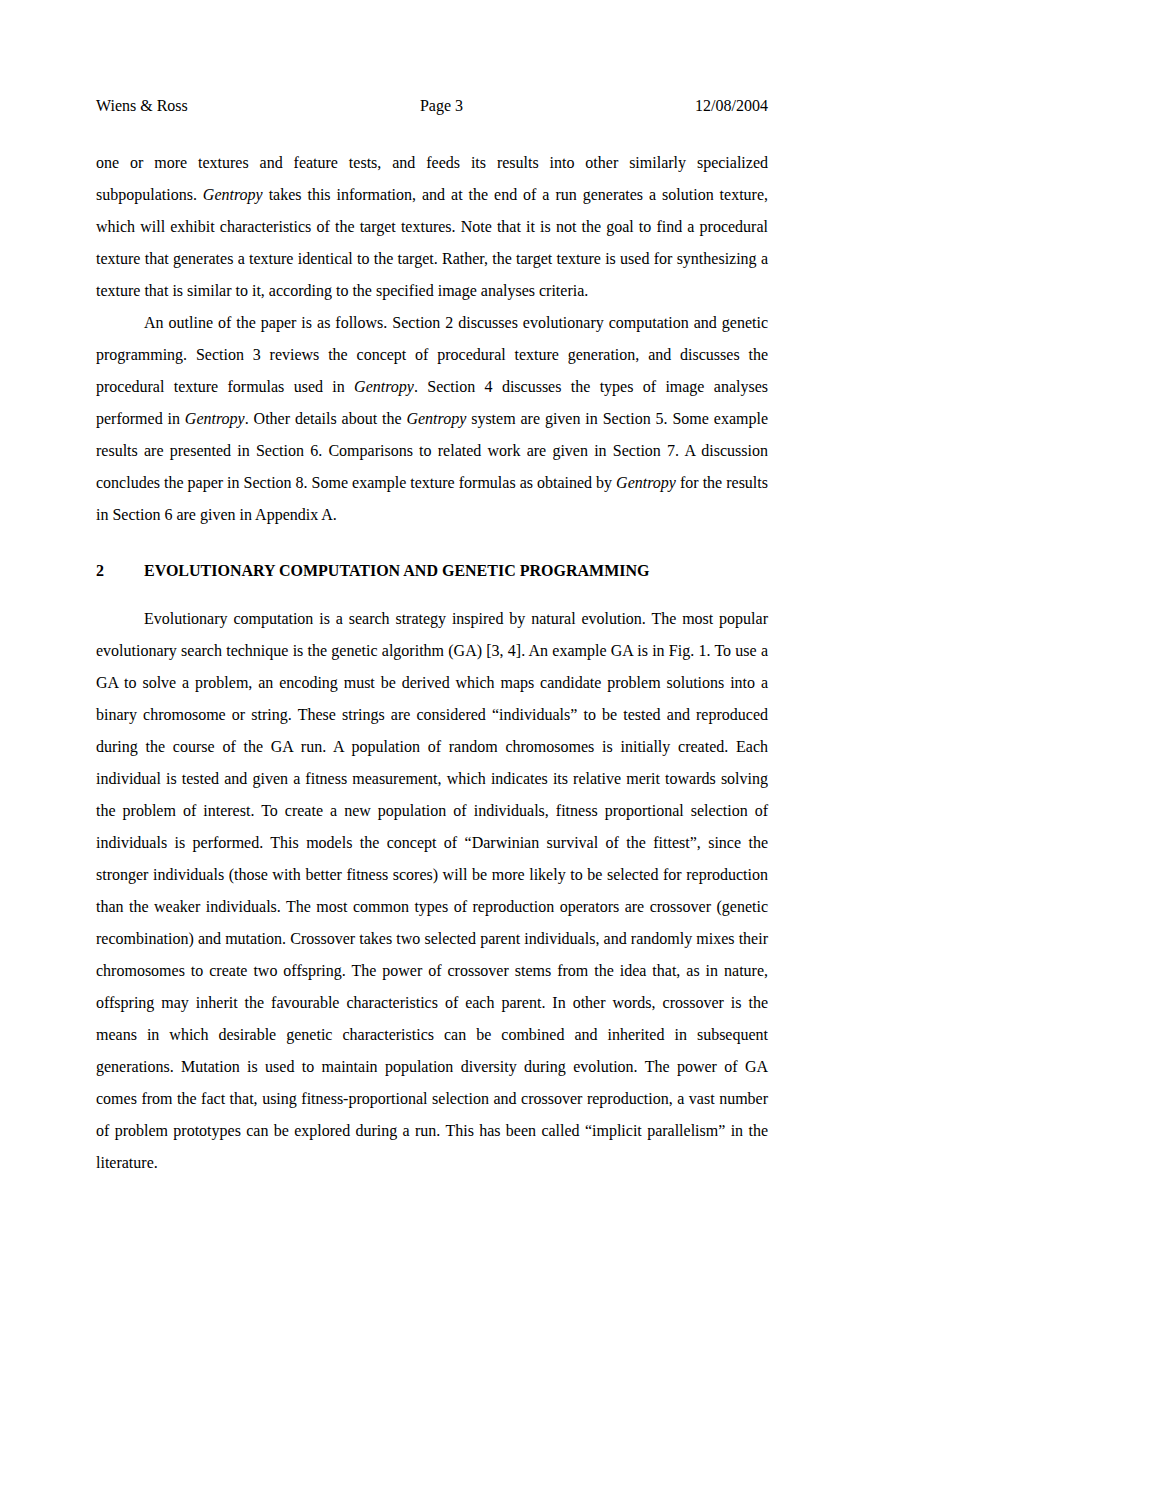Wiens & Ross
Page 3
12/08/2004
one or more textures and feature tests, and feeds its results into other similarly specialized subpopulations. Gentropy takes this information, and at the end of a run generates a solution texture, which will exhibit characteristics of the target textures. Note that it is not the goal to find a procedural texture that generates a texture identical to the target. Rather, the target texture is used for synthesizing a texture that is similar to it, according to the specified image analyses criteria.
An outline of the paper is as follows. Section 2 discusses evolutionary computation and genetic programming. Section 3 reviews the concept of procedural texture generation, and discusses the procedural texture formulas used in Gentropy. Section 4 discusses the types of image analyses performed in Gentropy. Other details about the Gentropy system are given in Section 5. Some example results are presented in Section 6. Comparisons to related work are given in Section 7. A discussion concludes the paper in Section 8. Some example texture formulas as obtained by Gentropy for the results in Section 6 are given in Appendix A.
2 EVOLUTIONARY COMPUTATION AND GENETIC PROGRAMMING
Evolutionary computation is a search strategy inspired by natural evolution. The most popular evolutionary search technique is the genetic algorithm (GA) [3, 4]. An example GA is in Fig. 1. To use a GA to solve a problem, an encoding must be derived which maps candidate problem solutions into a binary chromosome or string. These strings are considered “individuals” to be tested and reproduced during the course of the GA run. A population of random chromosomes is initially created. Each individual is tested and given a fitness measurement, which indicates its relative merit towards solving the problem of interest. To create a new population of individuals, fitness proportional selection of individuals is performed. This models the concept of “Darwinian survival of the fittest”, since the stronger individuals (those with better fitness scores) will be more likely to be selected for reproduction than the weaker individuals. The most common types of reproduction operators are crossover (genetic recombination) and mutation. Crossover takes two selected parent individuals, and randomly mixes their chromosomes to create two offspring. The power of crossover stems from the idea that, as in nature, offspring may inherit the favourable characteristics of each parent. In other words, crossover is the means in which desirable genetic characteristics can be combined and inherited in subsequent generations. Mutation is used to maintain population diversity during evolution. The power of GA comes from the fact that, using fitness-proportional selection and crossover reproduction, a vast number of problem prototypes can be explored during a run. This has been called “implicit parallelism” in the literature.